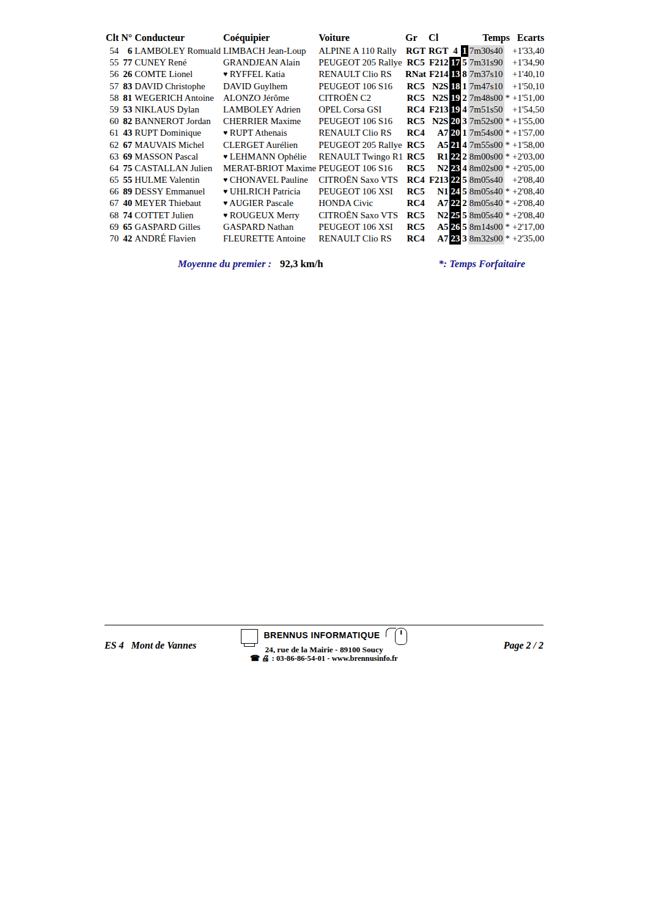| Clt | N° | Conducteur | Coéquipier | Voiture | Gr | Cl | Temps | Ecarts |
| --- | --- | --- | --- | --- | --- | --- | --- | --- |
| 54 | 6 | LAMBOLEY Romuald | LIMBACH Jean-Loup | ALPINE A 110 Rally | RGT | RGT | 4 | 1 | 7m30s40 | | +1'33,40 |
| 55 | 77 | CUNEY René | GRANDJEAN Alain | PEUGEOT 205 Rallye | RC5 | F212 | 17 | 5 | 7m31s90 | | +1'34,90 |
| 56 | 26 | COMTE Lionel | ♥ RYFFEL Katia | RENAULT Clio RS | RNat | F214 | 13 | 8 | 7m37s10 | | +1'40,10 |
| 57 | 83 | DAVID Christophe | DAVID Guylhem | PEUGEOT 106 S16 | RC5 | N2S | 18 | 1 | 7m47s10 | | +1'50,10 |
| 58 | 81 | WEGERICH Antoine | ALONZO Jérôme | CITROËN C2 | RC5 | N2S | 19 | 2 | 7m48s00 | * | +1'51,00 |
| 59 | 53 | NIKLAUS Dylan | LAMBOLEY Adrien | OPEL Corsa GSI | RC4 | F213 | 19 | 4 | 7m51s50 | | +1'54,50 |
| 60 | 82 | BANNEROT Jordan | CHERRIER Maxime | PEUGEOT 106 S16 | RC5 | N2S | 20 | 3 | 7m52s00 | * | +1'55,00 |
| 61 | 43 | RUPT Dominique | ♥ RUPT Athenais | RENAULT Clio RS | RC4 | A7 | 20 | 1 | 7m54s00 | * | +1'57,00 |
| 62 | 67 | MAUVAIS Michel | CLERGET Aurélien | PEUGEOT 205 Rallye | RC5 | A5 | 21 | 4 | 7m55s00 | * | +1'58,00 |
| 63 | 69 | MASSON Pascal | ♥ LEHMANN Ophélie | RENAULT Twingo R1 | RC5 | R1 | 22 | 2 | 8m00s00 | * | +2'03,00 |
| 64 | 75 | CASTALLAN Julien | MERAT-BRIOT Maxime | PEUGEOT 106 S16 | RC5 | N2 | 23 | 4 | 8m02s00 | * | +2'05,00 |
| 65 | 55 | HULME Valentin | ♥ CHONAVEL Pauline | CITROËN Saxo VTS | RC4 | F213 | 22 | 5 | 8m05s40 | | +2'08,40 |
| 66 | 89 | DESSY Emmanuel | ♥ UHLRICH Patricia | PEUGEOT 106 XSI | RC5 | N1 | 24 | 5 | 8m05s40 | * | +2'08,40 |
| 67 | 40 | MEYER Thiebaut | ♥ AUGIER Pascale | HONDA Civic | RC4 | A7 | 22 | 2 | 8m05s40 | * | +2'08,40 |
| 68 | 74 | COTTET Julien | ♥ ROUGEUX Merry | CITROËN Saxo VTS | RC5 | N2 | 25 | 5 | 8m05s40 | * | +2'08,40 |
| 69 | 65 | GASPARD Gilles | GASPARD Nathan | PEUGEOT 106 XSI | RC5 | A5 | 26 | 5 | 8m14s00 | * | +2'17,00 |
| 70 | 42 | ANDRÉ Flavien | FLEURETTE Antoine | RENAULT Clio RS | RC4 | A7 | 23 | 3 | 8m32s00 | * | +2'35,00 |
Moyenne du premier :92,3 km/h
*: Temps Forfaitaire
ES 4 Mont de Vannes
BRENNUS INFORMATIQUE
24, rue de la Mairie - 89100 Soucy
☎ 🖨 : 03-86-86-54-01 - www.brennusinfo.fr
Page 2 / 2